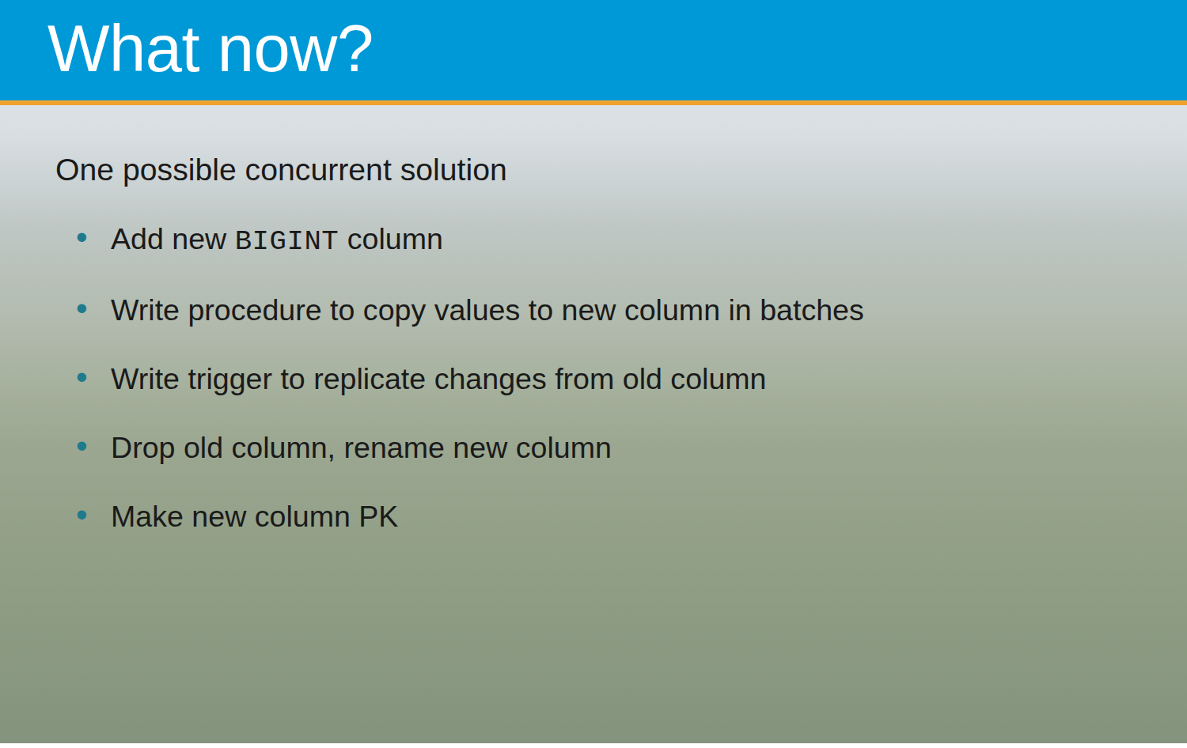What now?
One possible concurrent solution
Add new BIGINT column
Write procedure to copy values to new column in batches
Write trigger to replicate changes from old column
Drop old column, rename new column
Make new column PK